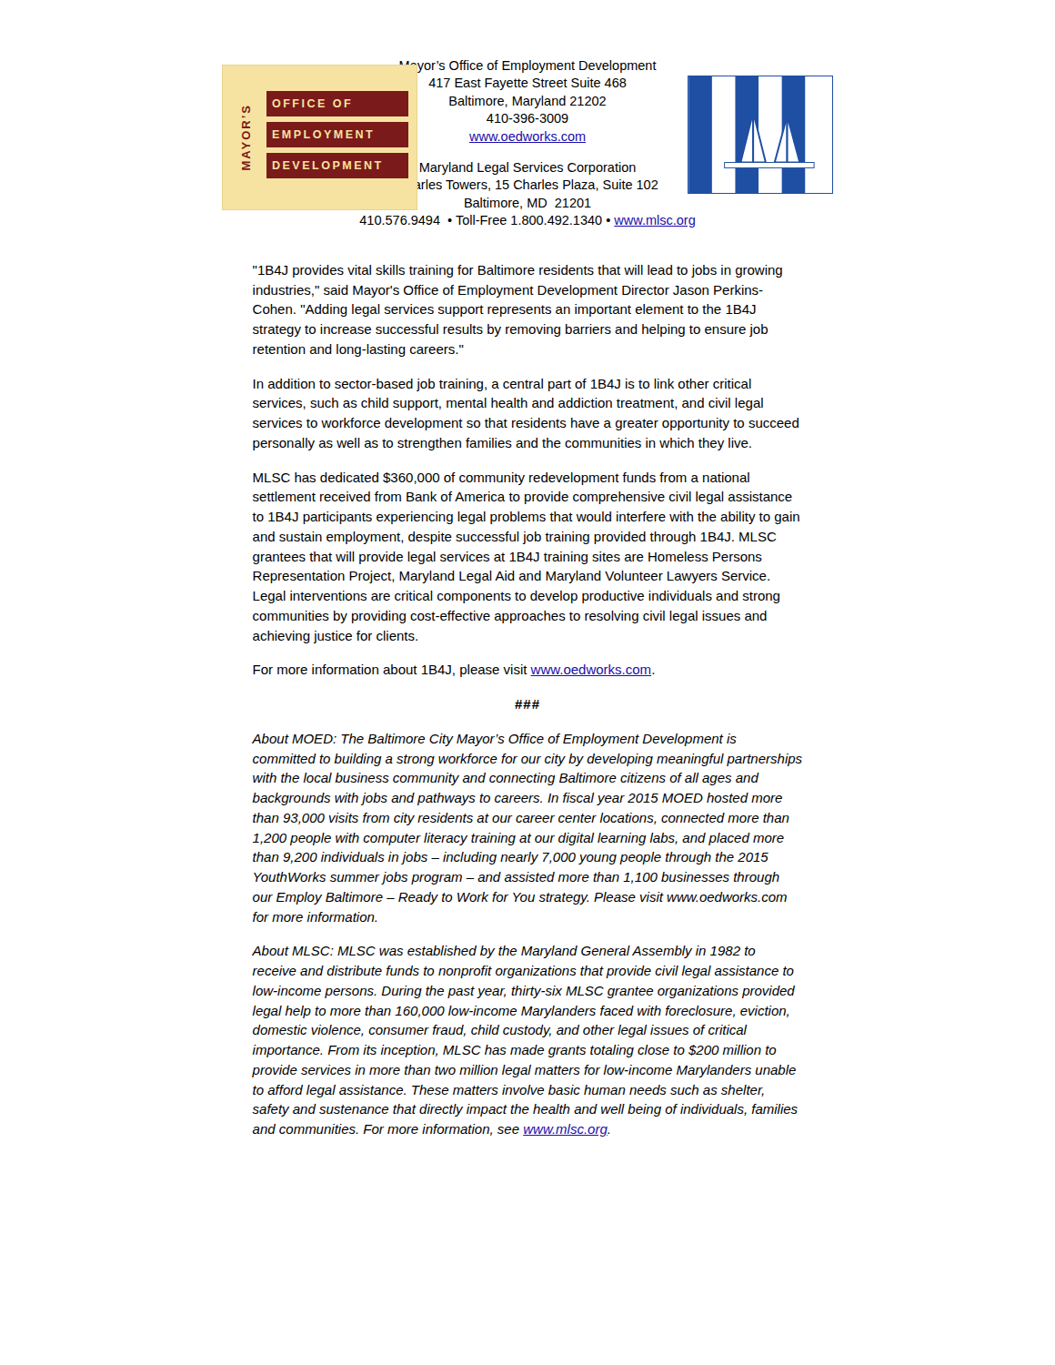| MAYOR’S | OFFICE OF EMPLOYMENT DEVELOPMENT |
Mayor’s Office of Employment Development
417 East Fayette Street Suite 468
Baltimore, Maryland 21202
410-396-3009
www.oedworks.com
Maryland Legal Services Corporation
Charles Towers, 15 Charles Plaza, Suite 102
Baltimore, MD 21201
410.576.9494 • Toll-Free 1.800.492.1340 • www.mlsc.org
"1B4J provides vital skills training for Baltimore residents that will lead to jobs in growing industries," said Mayor's Office of Employment Development Director Jason Perkins-Cohen. "Adding legal services support represents an important element to the 1B4J strategy to increase successful results by removing barriers and helping to ensure job retention and long-lasting careers."
In addition to sector-based job training, a central part of 1B4J is to link other critical services, such as child support, mental health and addiction treatment, and civil legal services to workforce development so that residents have a greater opportunity to succeed personally as well as to strengthen families and the communities in which they live.
MLSC has dedicated $360,000 of community redevelopment funds from a national settlement received from Bank of America to provide comprehensive civil legal assistance to 1B4J participants experiencing legal problems that would interfere with the ability to gain and sustain employment, despite successful job training provided through 1B4J. MLSC grantees that will provide legal services at 1B4J training sites are Homeless Persons Representation Project, Maryland Legal Aid and Maryland Volunteer Lawyers Service. Legal interventions are critical components to develop productive individuals and strong communities by providing cost-effective approaches to resolving civil legal issues and achieving justice for clients.
For more information about 1B4J, please visit www.oedworks.com.
###
About MOED: The Baltimore City Mayor’s Office of Employment Development is committed to building a strong workforce for our city by developing meaningful partnerships with the local business community and connecting Baltimore citizens of all ages and backgrounds with jobs and pathways to careers. In fiscal year 2015 MOED hosted more than 93,000 visits from city residents at our career center locations, connected more than 1,200 people with computer literacy training at our digital learning labs, and placed more than 9,200 individuals in jobs – including nearly 7,000 young people through the 2015 YouthWorks summer jobs program – and assisted more than 1,100 businesses through our Employ Baltimore – Ready to Work for You strategy. Please visit www.oedworks.com for more information.
About MLSC: MLSC was established by the Maryland General Assembly in 1982 to receive and distribute funds to nonprofit organizations that provide civil legal assistance to low-income persons. During the past year, thirty-six MLSC grantee organizations provided legal help to more than 160,000 low-income Marylanders faced with foreclosure, eviction, domestic violence, consumer fraud, child custody, and other legal issues of critical importance. From its inception, MLSC has made grants totaling close to $200 million to provide services in more than two million legal matters for low-income Marylanders unable to afford legal assistance. These matters involve basic human needs such as shelter, safety and sustenance that directly impact the health and well being of individuals, families and communities. For more information, see www.mlsc.org.